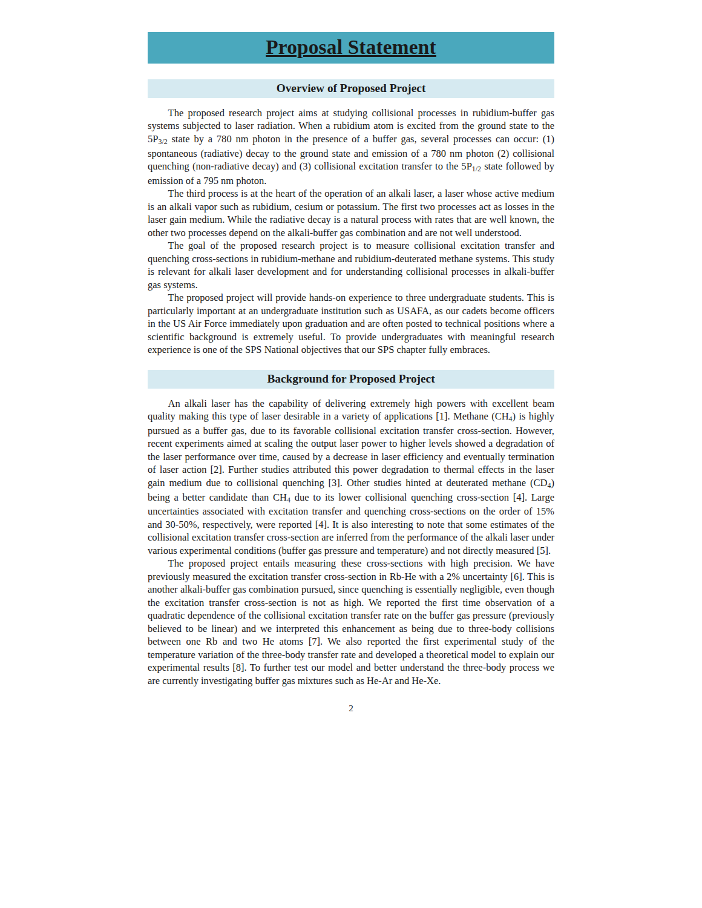Proposal Statement
Overview of Proposed Project
The proposed research project aims at studying collisional processes in rubidium-buffer gas systems subjected to laser radiation. When a rubidium atom is excited from the ground state to the 5P3/2 state by a 780 nm photon in the presence of a buffer gas, several processes can occur: (1) spontaneous (radiative) decay to the ground state and emission of a 780 nm photon (2) collisional quenching (non-radiative decay) and (3) collisional excitation transfer to the 5P1/2 state followed by emission of a 795 nm photon.
The third process is at the heart of the operation of an alkali laser, a laser whose active medium is an alkali vapor such as rubidium, cesium or potassium. The first two processes act as losses in the laser gain medium. While the radiative decay is a natural process with rates that are well known, the other two processes depend on the alkali-buffer gas combination and are not well understood.
The goal of the proposed research project is to measure collisional excitation transfer and quenching cross-sections in rubidium-methane and rubidium-deuterated methane systems. This study is relevant for alkali laser development and for understanding collisional processes in alkali-buffer gas systems.
The proposed project will provide hands-on experience to three undergraduate students. This is particularly important at an undergraduate institution such as USAFA, as our cadets become officers in the US Air Force immediately upon graduation and are often posted to technical positions where a scientific background is extremely useful. To provide undergraduates with meaningful research experience is one of the SPS National objectives that our SPS chapter fully embraces.
Background for Proposed Project
An alkali laser has the capability of delivering extremely high powers with excellent beam quality making this type of laser desirable in a variety of applications [1]. Methane (CH4) is highly pursued as a buffer gas, due to its favorable collisional excitation transfer cross-section. However, recent experiments aimed at scaling the output laser power to higher levels showed a degradation of the laser performance over time, caused by a decrease in laser efficiency and eventually termination of laser action [2]. Further studies attributed this power degradation to thermal effects in the laser gain medium due to collisional quenching [3]. Other studies hinted at deuterated methane (CD4) being a better candidate than CH4 due to its lower collisional quenching cross-section [4]. Large uncertainties associated with excitation transfer and quenching cross-sections on the order of 15% and 30-50%, respectively, were reported [4]. It is also interesting to note that some estimates of the collisional excitation transfer cross-section are inferred from the performance of the alkali laser under various experimental conditions (buffer gas pressure and temperature) and not directly measured [5].
The proposed project entails measuring these cross-sections with high precision. We have previously measured the excitation transfer cross-section in Rb-He with a 2% uncertainty [6]. This is another alkali-buffer gas combination pursued, since quenching is essentially negligible, even though the excitation transfer cross-section is not as high. We reported the first time observation of a quadratic dependence of the collisional excitation transfer rate on the buffer gas pressure (previously believed to be linear) and we interpreted this enhancement as being due to three-body collisions between one Rb and two He atoms [7]. We also reported the first experimental study of the temperature variation of the three-body transfer rate and developed a theoretical model to explain our experimental results [8]. To further test our model and better understand the three-body process we are currently investigating buffer gas mixtures such as He-Ar and He-Xe.
2